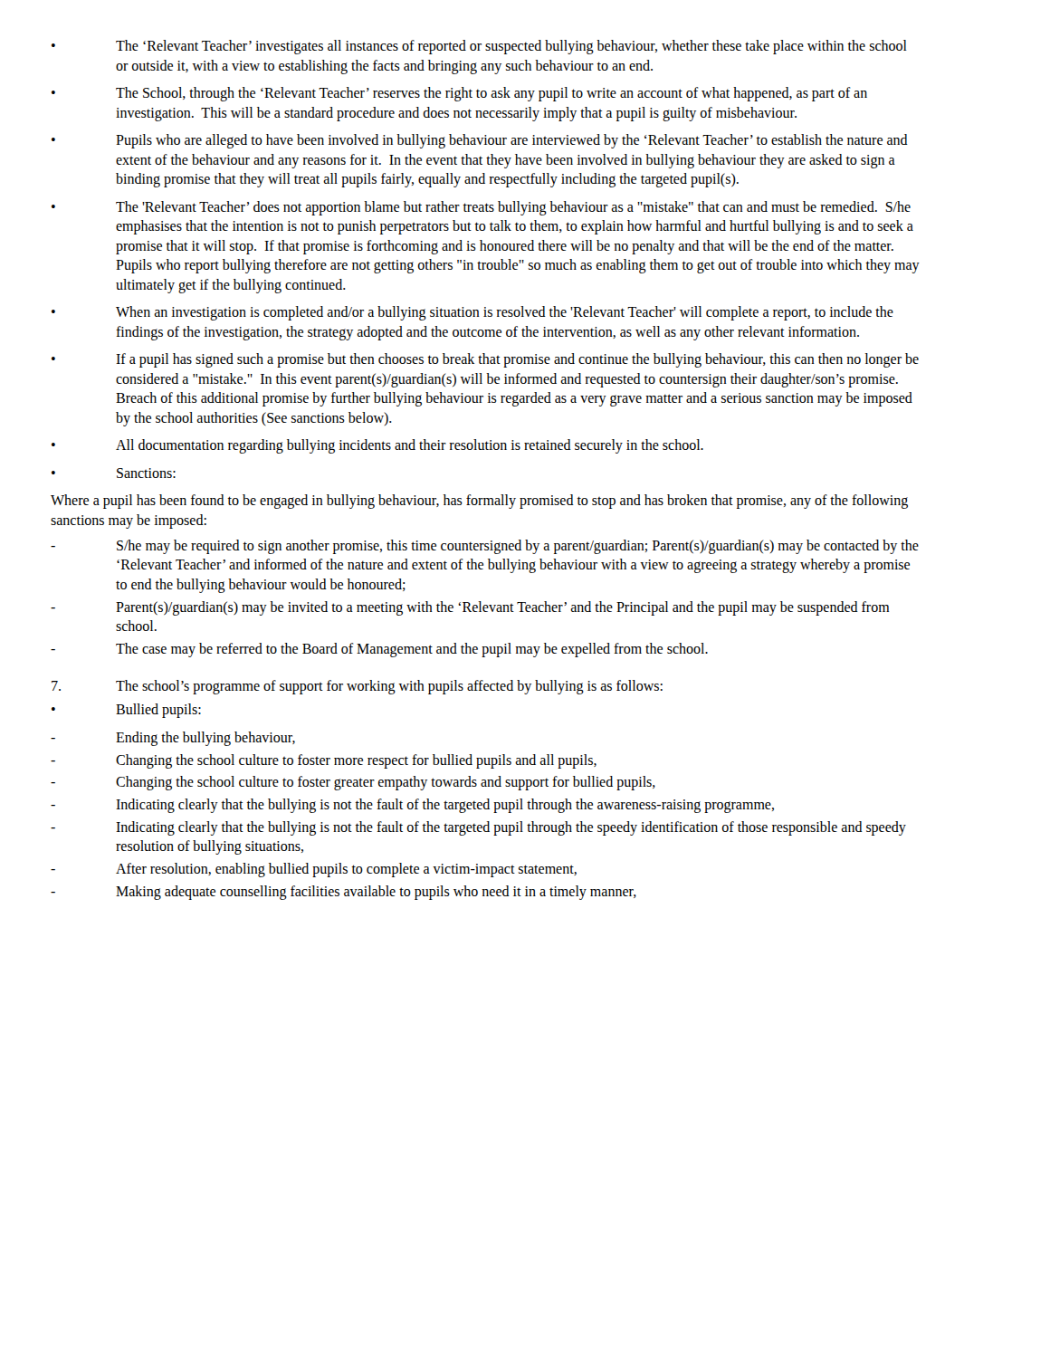The ‘Relevant Teacher’ investigates all instances of reported or suspected bullying behaviour, whether these take place within the school or outside it, with a view to establishing the facts and bringing any such behaviour to an end.
The School, through the ‘Relevant Teacher’ reserves the right to ask any pupil to write an account of what happened, as part of an investigation. This will be a standard procedure and does not necessarily imply that a pupil is guilty of misbehaviour.
Pupils who are alleged to have been involved in bullying behaviour are interviewed by the ‘Relevant Teacher’ to establish the nature and extent of the behaviour and any reasons for it. In the event that they have been involved in bullying behaviour they are asked to sign a binding promise that they will treat all pupils fairly, equally and respectfully including the targeted pupil(s).
The 'Relevant Teacher’ does not apportion blame but rather treats bullying behaviour as a "mistake" that can and must be remedied. S/he emphasises that the intention is not to punish perpetrators but to talk to them, to explain how harmful and hurtful bullying is and to seek a promise that it will stop. If that promise is forthcoming and is honoured there will be no penalty and that will be the end of the matter. Pupils who report bullying therefore are not getting others "in trouble" so much as enabling them to get out of trouble into which they may ultimately get if the bullying continued.
When an investigation is completed and/or a bullying situation is resolved the 'Relevant Teacher' will complete a report, to include the findings of the investigation, the strategy adopted and the outcome of the intervention, as well as any other relevant information.
If a pupil has signed such a promise but then chooses to break that promise and continue the bullying behaviour, this can then no longer be considered a "mistake." In this event parent(s)/guardian(s) will be informed and requested to countersign their daughter/son’s promise. Breach of this additional promise by further bullying behaviour is regarded as a very grave matter and a serious sanction may be imposed by the school authorities (See sanctions below).
All documentation regarding bullying incidents and their resolution is retained securely in the school.
Sanctions:
Where a pupil has been found to be engaged in bullying behaviour, has formally promised to stop and has broken that promise, any of the following sanctions may be imposed:
S/he may be required to sign another promise, this time countersigned by a parent/guardian; Parent(s)/guardian(s) may be contacted by the ‘Relevant Teacher’ and informed of the nature and extent of the bullying behaviour with a view to agreeing a strategy whereby a promise to end the bullying behaviour would be honoured;
Parent(s)/guardian(s) may be invited to a meeting with the ‘Relevant Teacher’ and the Principal and the pupil may be suspended from school.
The case may be referred to the Board of Management and the pupil may be expelled from the school.
7. The school’s programme of support for working with pupils affected by bullying is as follows:
Bullied pupils:
Ending the bullying behaviour,
Changing the school culture to foster more respect for bullied pupils and all pupils,
Changing the school culture to foster greater empathy towards and support for bullied pupils,
Indicating clearly that the bullying is not the fault of the targeted pupil through the awareness-raising programme,
Indicating clearly that the bullying is not the fault of the targeted pupil through the speedy identification of those responsible and speedy resolution of bullying situations,
After resolution, enabling bullied pupils to complete a victim-impact statement,
Making adequate counselling facilities available to pupils who need it in a timely manner,